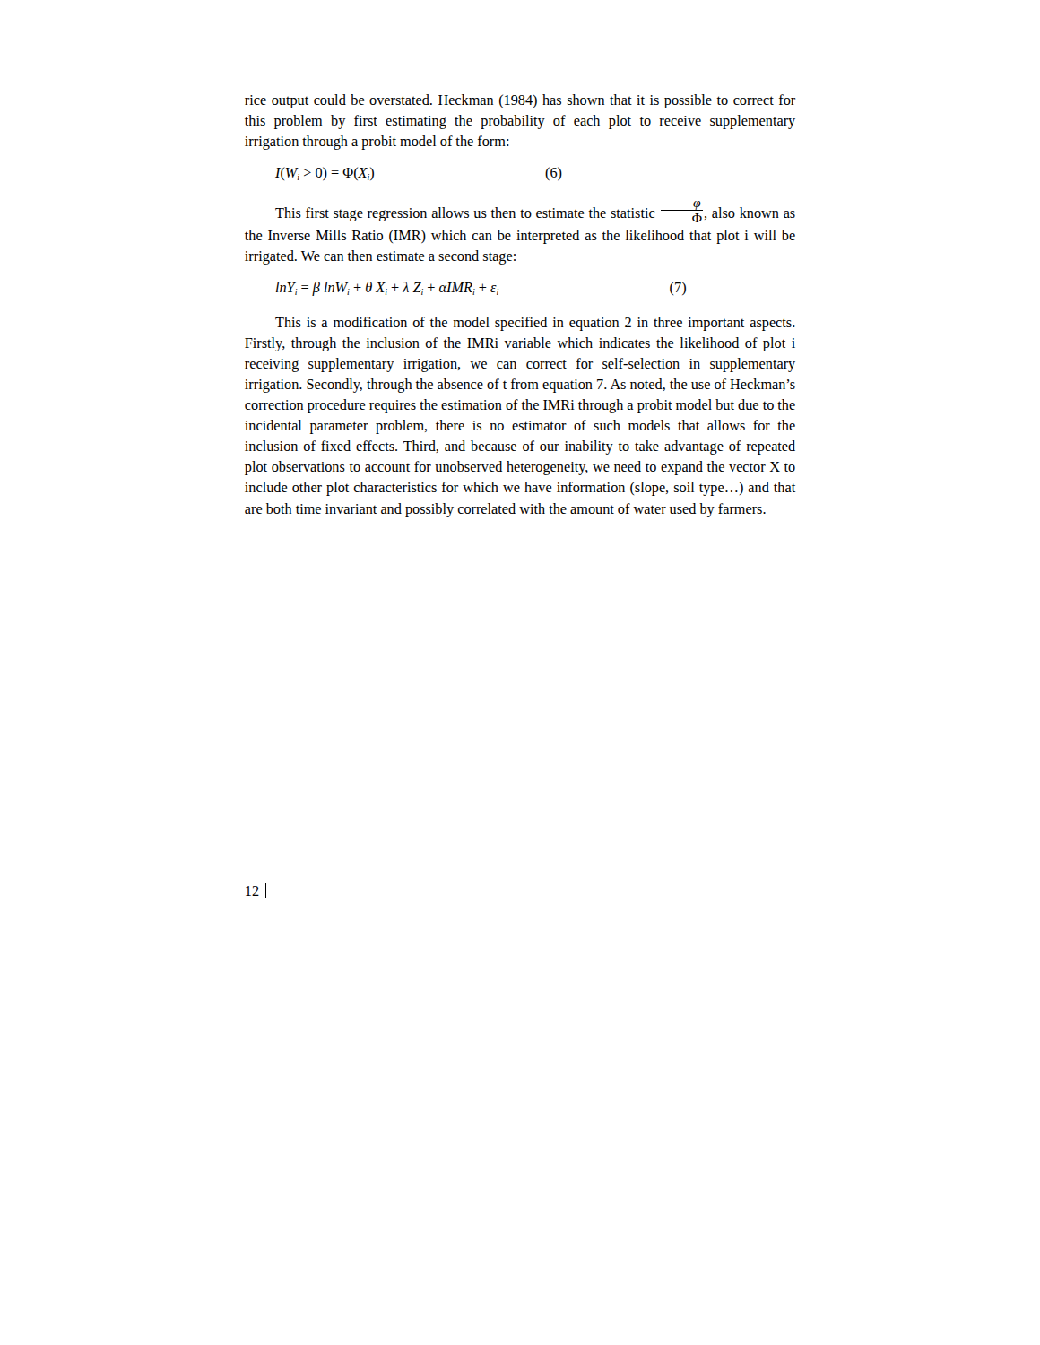rice output could be overstated. Heckman (1984) has shown that it is possible to correct for this problem by first estimating the probability of each plot to receive supplementary irrigation through a probit model of the form:
I(Wi > 0) = Φ(Xi)(6)
This first stage regression allows us then to estimate the statistic φΦ, also known as the Inverse Mills Ratio (IMR) which can be interpreted as the likelihood that plot i will be irrigated. We can then estimate a second stage:
lnYi = β lnWi + θ Xi + λ Zi + αIMRi + εi(7)
This is a modification of the model specified in equation 2 in three important aspects. Firstly, through the inclusion of the IMRi variable which indicates the likelihood of plot i receiving supplementary irrigation, we can correct for self-selection in supplementary irrigation. Secondly, through the absence of t from equation 7. As noted, the use of Heckman’s correction procedure requires the estimation of the IMRi through a probit model but due to the incidental parameter problem, there is no estimator of such models that allows for the inclusion of fixed effects. Third, and because of our inability to take advantage of repeated plot observations to account for unobserved heterogeneity, we need to expand the vector X to include other plot characteristics for which we have information (slope, soil type…) and that are both time invariant and possibly correlated with the amount of water used by farmers.
12